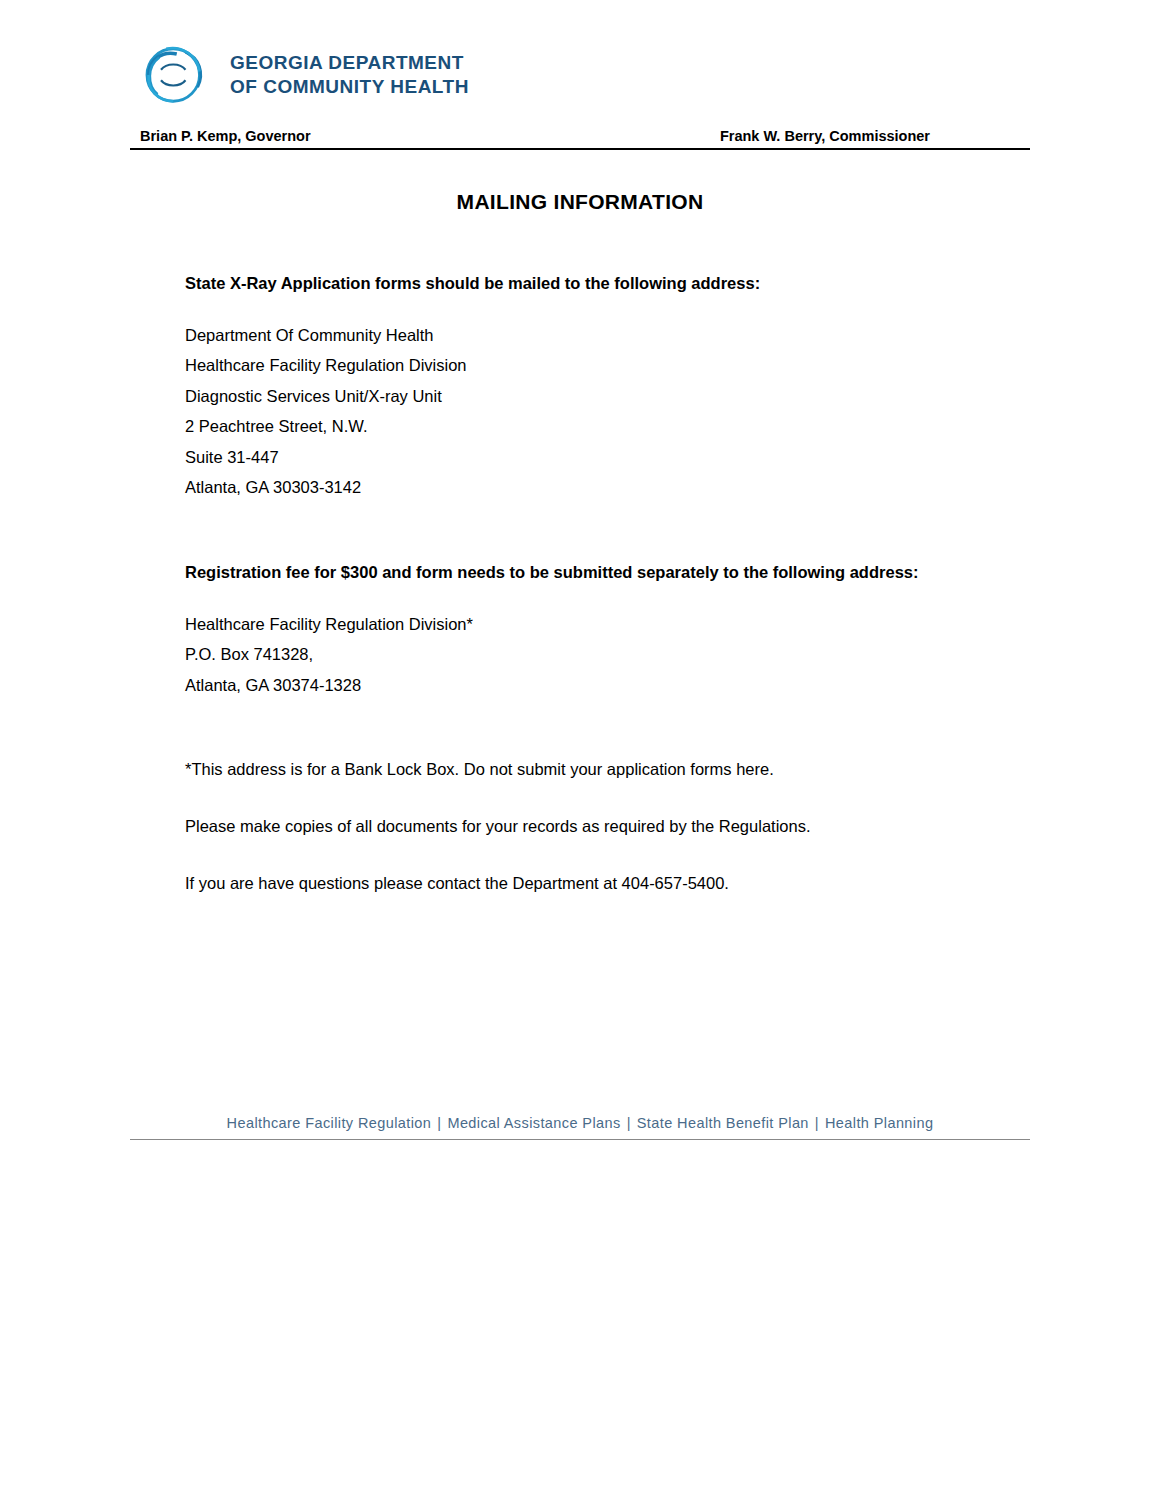Georgia Department
of Community Health
Brian P. Kemp, Governor
Frank W. Berry, Commissioner
MAILING INFORMATION
State X-Ray Application forms should be mailed to the following address:
Department Of Community Health
Healthcare Facility Regulation Division
Diagnostic Services Unit/X-ray Unit
2 Peachtree Street, N.W.
Suite 31-447
Atlanta, GA 30303-3142
Registration fee for $300 and form needs to be submitted separately to the following address:
Healthcare Facility Regulation Division*
P.O. Box 741328,
Atlanta, GA 30374-1328
*This address is for a Bank Lock Box. Do not submit your application forms here.
Please make copies of all documents for your records as required by the Regulations.
If you are have questions please contact the Department at 404-657-5400.
Healthcare Facility Regulation|Medical Assistance Plans|State Health Benefit Plan|Health Planning